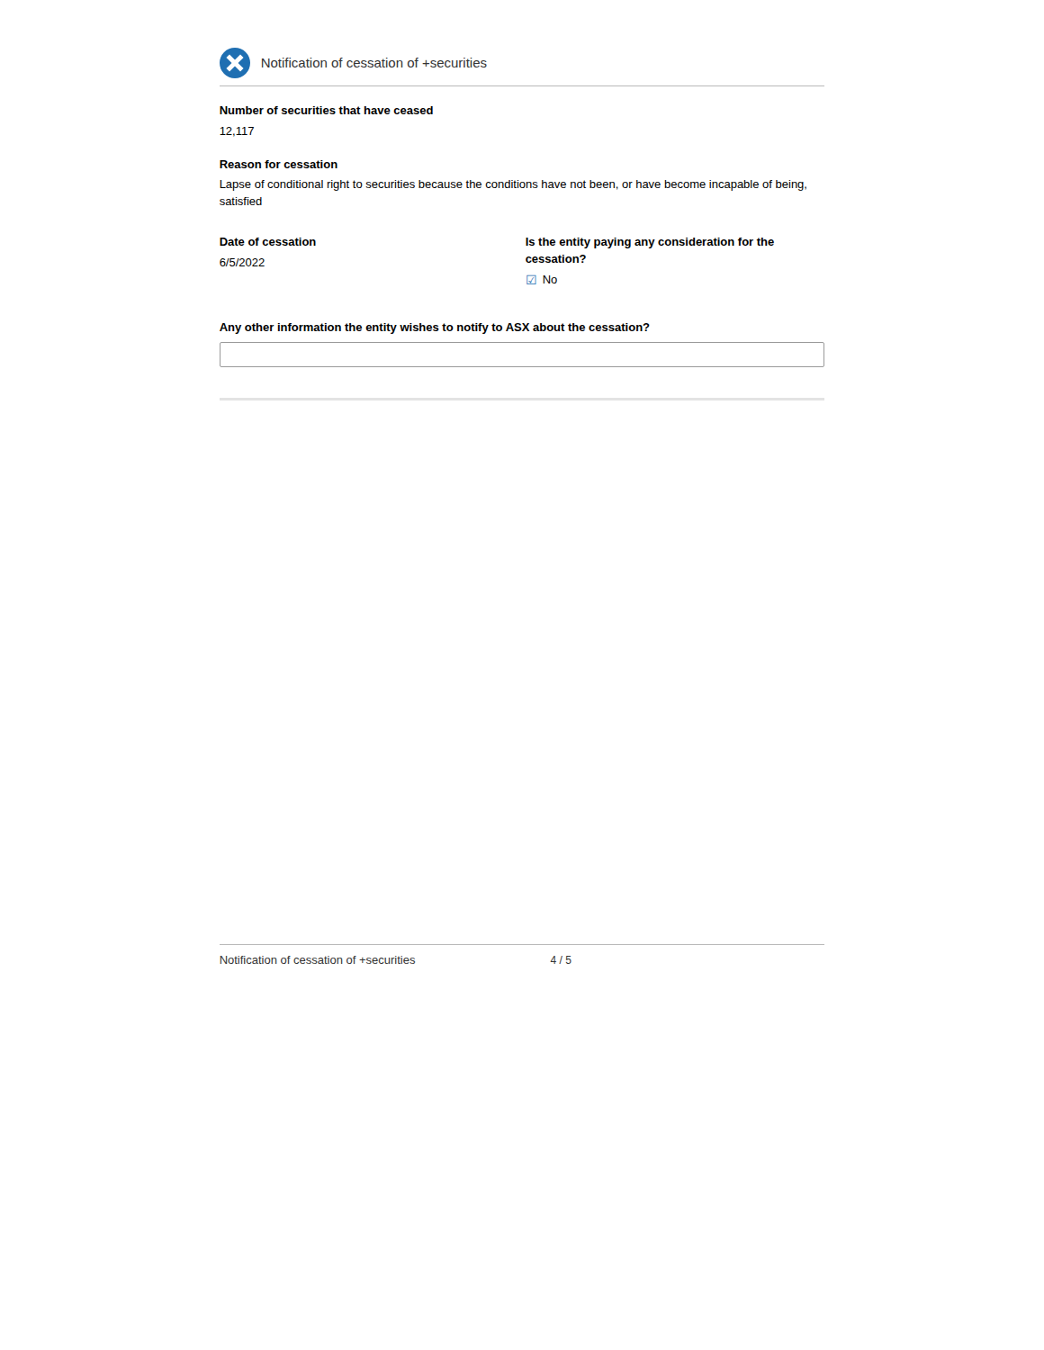Notification of cessation of +securities
Number of securities that have ceased
12,117
Reason for cessation
Lapse of conditional right to securities because the conditions have not been, or have become incapable of being, satisfied
Date of cessation
6/5/2022
Is the entity paying any consideration for the cessation?
☑ No
Any other information the entity wishes to notify to ASX about the cessation?
Notification of cessation of +securities 4 / 5